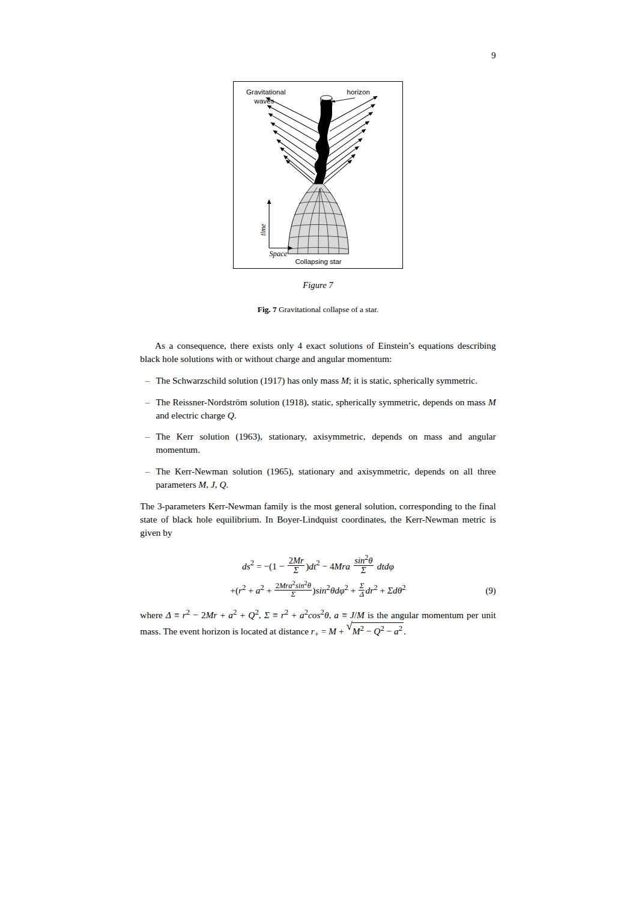9
horizon Gravitational waves time Space Collapsing star
Figure 7
Fig. 7 Gravitational collapse of a star.
As a consequence, there exists only 4 exact solutions of Einstein’s equations describing black hole solutions with or without charge and angular momentum:
The Schwarzschild solution (1917) has only mass M; it is static, spherically symmetric.
The Reissner-Nordström solution (1918), static, spherically symmetric, depends on mass M and electric charge Q.
The Kerr solution (1963), stationary, axisymmetric, depends on mass and angular momentum.
The Kerr-Newman solution (1965), stationary and axisymmetric, depends on all three parameters M, J, Q.
The 3-parameters Kerr-Newman family is the most general solution, corresponding to the final state of black hole equilibrium. In Boyer-Lindquist coordinates, the Kerr-Newman metric is given by
ds2 = −(1 − 2Mr Σ)dt2 − 4Mra sin2θ Σ dtdφ +(r2 + a2 + 2Mra2sin2θ Σ)sin2θdφ2 + ΣΔ dr2 + Σdθ2 (9)
where Δ ≡ r2 − 2Mr + a2 + Q2, Σ ≡ r2 + a2cos2θ, a ≡ J/M is the angular momentum per unit mass. The event horizon is located at distance r+ = M + M2 − Q2 − a2.